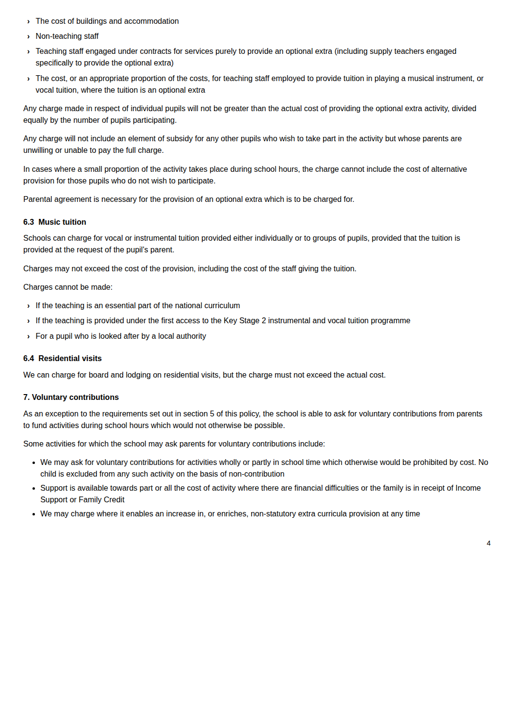The cost of buildings and accommodation
Non-teaching staff
Teaching staff engaged under contracts for services purely to provide an optional extra (including supply teachers engaged specifically to provide the optional extra)
The cost, or an appropriate proportion of the costs, for teaching staff employed to provide tuition in playing a musical instrument, or vocal tuition, where the tuition is an optional extra
Any charge made in respect of individual pupils will not be greater than the actual cost of providing the optional extra activity, divided equally by the number of pupils participating.
Any charge will not include an element of subsidy for any other pupils who wish to take part in the activity but whose parents are unwilling or unable to pay the full charge.
In cases where a small proportion of the activity takes place during school hours, the charge cannot include the cost of alternative provision for those pupils who do not wish to participate.
Parental agreement is necessary for the provision of an optional extra which is to be charged for.
6.3 Music tuition
Schools can charge for vocal or instrumental tuition provided either individually or to groups of pupils, provided that the tuition is provided at the request of the pupil's parent.
Charges may not exceed the cost of the provision, including the cost of the staff giving the tuition.
Charges cannot be made:
If the teaching is an essential part of the national curriculum
If the teaching is provided under the first access to the Key Stage 2 instrumental and vocal tuition programme
For a pupil who is looked after by a local authority
6.4 Residential visits
We can charge for board and lodging on residential visits, but the charge must not exceed the actual cost.
7. Voluntary contributions
As an exception to the requirements set out in section 5 of this policy, the school is able to ask for voluntary contributions from parents to fund activities during school hours which would not otherwise be possible.
Some activities for which the school may ask parents for voluntary contributions include:
We may ask for voluntary contributions for activities wholly or partly in school time which otherwise would be prohibited by cost. No child is excluded from any such activity on the basis of non-contribution
Support is available towards part or all the cost of activity where there are financial difficulties or the family is in receipt of Income Support or Family Credit
We may charge where it enables an increase in, or enriches, non-statutory extra curricula provision at any time
4